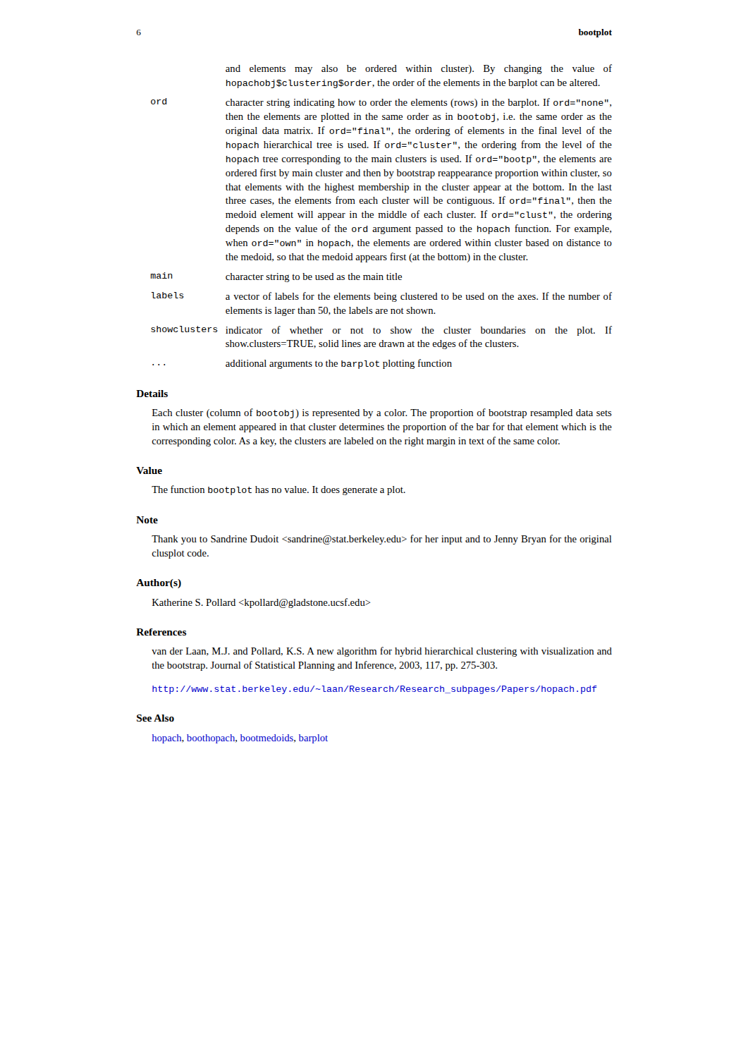6 bootplot
and elements may also be ordered within cluster). By changing the value of hopachobj$clustering$order, the order of the elements in the barplot can be altered.
ord
character string indicating how to order the elements (rows) in the barplot. If ord="none", then the elements are plotted in the same order as in bootobj, i.e. the same order as the original data matrix. If ord="final", the ordering of elements in the final level of the hopach hierarchical tree is used. If ord="cluster", the ordering from the level of the hopach tree corresponding to the main clusters is used. If ord="bootp", the elements are ordered first by main cluster and then by bootstrap reappearance proportion within cluster, so that elements with the highest membership in the cluster appear at the bottom. In the last three cases, the elements from each cluster will be contiguous. If ord="final", then the medoid element will appear in the middle of each cluster. If ord="clust", the ordering depends on the value of the ord argument passed to the hopach function. For example, when ord="own" in hopach, the elements are ordered within cluster based on distance to the medoid, so that the medoid appears first (at the bottom) in the cluster.
main
character string to be used as the main title
labels
a vector of labels for the elements being clustered to be used on the axes. If the number of elements is lager than 50, the labels are not shown.
showclusters
indicator of whether or not to show the cluster boundaries on the plot. If show.clusters=TRUE, solid lines are drawn at the edges of the clusters.
...
additional arguments to the barplot plotting function
Details
Each cluster (column of bootobj) is represented by a color. The proportion of bootstrap resampled data sets in which an element appeared in that cluster determines the proportion of the bar for that element which is the corresponding color. As a key, the clusters are labeled on the right margin in text of the same color.
Value
The function bootplot has no value. It does generate a plot.
Note
Thank you to Sandrine Dudoit <sandrine@stat.berkeley.edu> for her input and to Jenny Bryan for the original clusplot code.
Author(s)
Katherine S. Pollard <kpollard@gladstone.ucsf.edu>
References
van der Laan, M.J. and Pollard, K.S. A new algorithm for hybrid hierarchical clustering with visualization and the bootstrap. Journal of Statistical Planning and Inference, 2003, 117, pp. 275-303.
http://www.stat.berkeley.edu/~laan/Research/Research_subpages/Papers/hopach.pdf
See Also
hopach, boothopach, bootmedoids, barplot